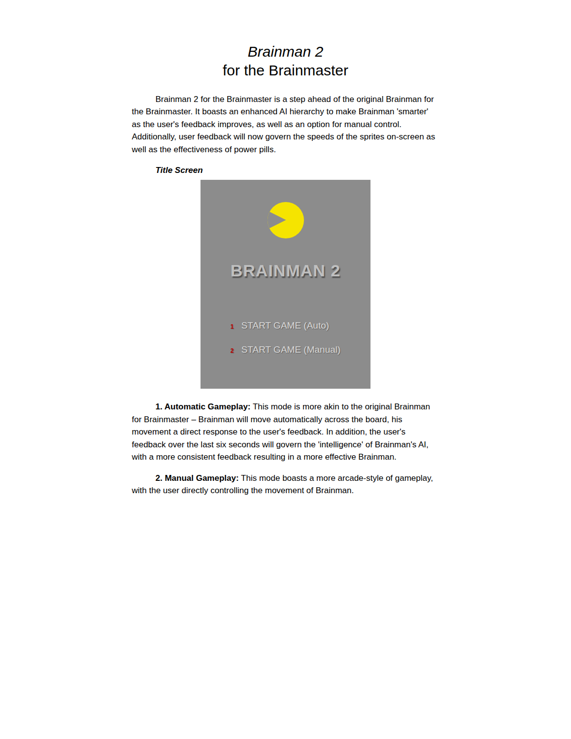Brainman 2 for the Brainmaster
Brainman 2 for the Brainmaster is a step ahead of the original Brainman for the Brainmaster. It boasts an enhanced AI hierarchy to make Brainman 'smarter' as the user's feedback improves, as well as an option for manual control. Additionally, user feedback will now govern the speeds of the sprites on-screen as well as the effectiveness of power pills.
Title Screen
BRAINMAN 2
1 START GAME (Auto)
2 START GAME (Manual)
1. Automatic Gameplay: This mode is more akin to the original Brainman for Brainmaster – Brainman will move automatically across the board, his movement a direct response to the user's feedback. In addition, the user's feedback over the last six seconds will govern the 'intelligence' of Brainman's AI, with a more consistent feedback resulting in a more effective Brainman.
2. Manual Gameplay: This mode boasts a more arcade-style of gameplay, with the user directly controlling the movement of Brainman.